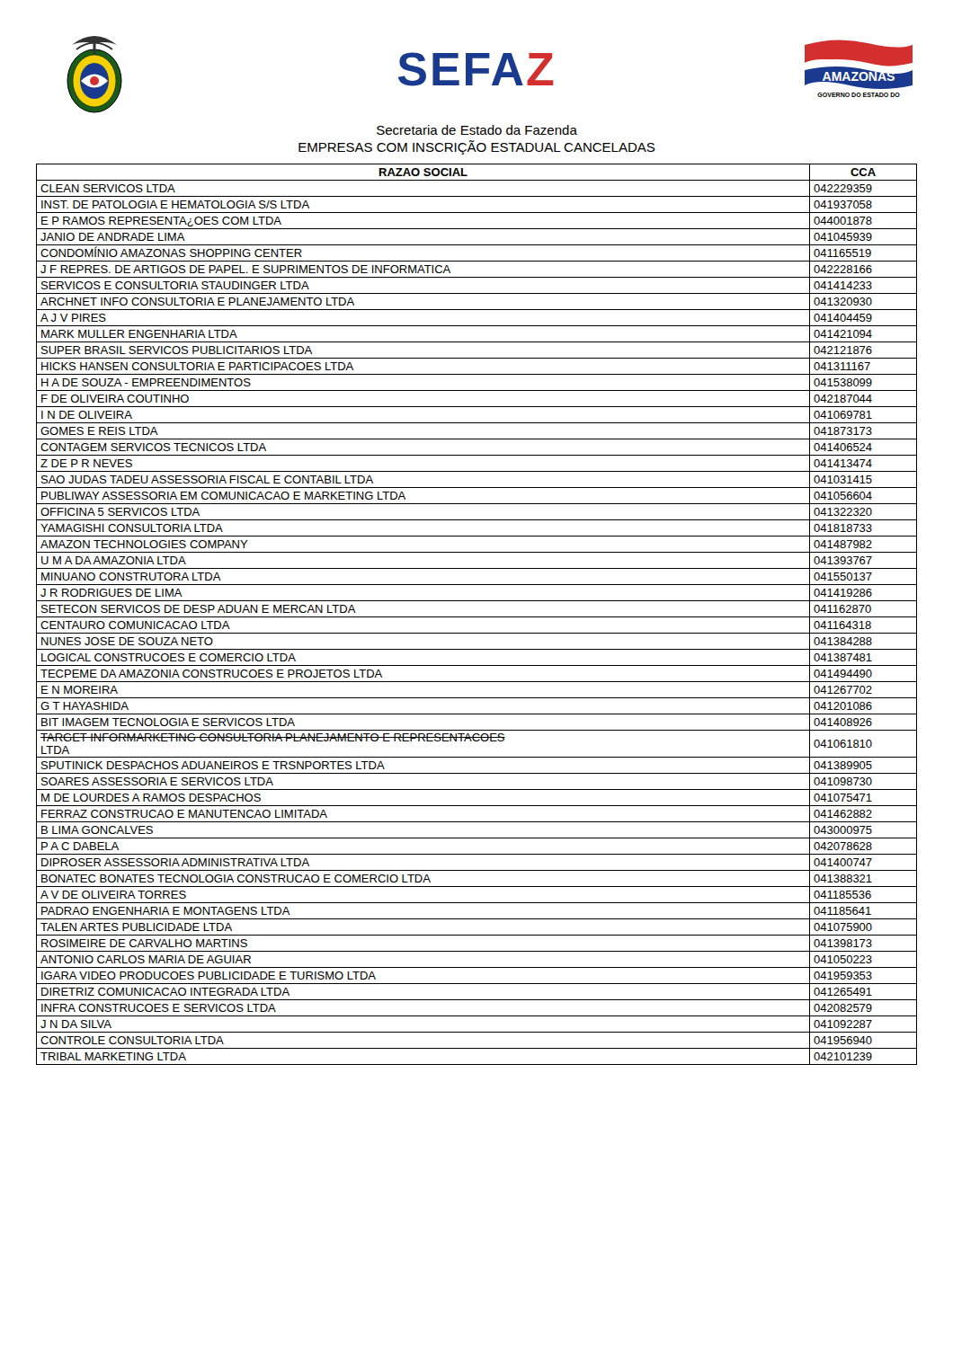SEFAZ
GOVERNO DO ESTADO DO AMAZONAS
Secretaria de Estado da Fazenda
EMPRESAS COM INSCRIÇÃO ESTADUAL CANCELADAS
| RAZAO SOCIAL | CCA |
| --- | --- |
| CLEAN SERVICOS LTDA | 042229359 |
| INST. DE PATOLOGIA E HEMATOLOGIA S/S LTDA | 041937058 |
| E P RAMOS REPRESENTA¿OES COM LTDA | 044001878 |
| JANIO DE ANDRADE LIMA | 041045939 |
| CONDOMÍNIO AMAZONAS SHOPPING CENTER | 041165519 |
| J F REPRES. DE ARTIGOS DE PAPEL. E SUPRIMENTOS DE INFORMATICA | 042228166 |
| SERVICOS E CONSULTORIA STAUDINGER LTDA | 041414233 |
| ARCHNET INFO CONSULTORIA E PLANEJAMENTO LTDA | 041320930 |
| A J V PIRES | 041404459 |
| MARK MULLER ENGENHARIA LTDA | 041421094 |
| SUPER BRASIL SERVICOS PUBLICITARIOS LTDA | 042121876 |
| HICKS HANSEN CONSULTORIA E PARTICIPACOES LTDA | 041311167 |
| H A DE SOUZA - EMPREENDIMENTOS | 041538099 |
| F DE OLIVEIRA COUTINHO | 042187044 |
| I N DE OLIVEIRA | 041069781 |
| GOMES E REIS LTDA | 041873173 |
| CONTAGEM SERVICOS TECNICOS LTDA | 041406524 |
| Z DE P R NEVES | 041413474 |
| SAO JUDAS TADEU ASSESSORIA FISCAL E CONTABIL LTDA | 041031415 |
| PUBLIWAY ASSESSORIA EM COMUNICACAO E MARKETING LTDA | 041056604 |
| OFFICINA 5 SERVICOS LTDA | 041322320 |
| YAMAGISHI CONSULTORIA LTDA | 041818733 |
| AMAZON TECHNOLOGIES COMPANY | 041487982 |
| U M A DA AMAZONIA LTDA | 041393767 |
| MINUANO CONSTRUTORA LTDA | 041550137 |
| J R RODRIGUES DE LIMA | 041419286 |
| SETECON SERVICOS DE DESP ADUAN E MERCAN LTDA | 041162870 |
| CENTAURO COMUNICACAO LTDA | 041164318 |
| NUNES JOSE DE SOUZA NETO | 041384288 |
| LOGICAL CONSTRUCOES E COMERCIO LTDA | 041387481 |
| TECPEME DA AMAZONIA CONSTRUCOES E PROJETOS LTDA | 041494490 |
| E N MOREIRA | 041267702 |
| G T HAYASHIDA | 041201086 |
| BIT IMAGEM TECNOLOGIA E SERVICOS LTDA | 041408926 |
| TARGET INFORMARKETING CONSULTORIA PLANEJAMENTO E REPRESENTACOES LTDA | 041061810 |
| SPUTINICK DESPACHOS ADUANEIROS E TRSNPORTES LTDA | 041389905 |
| SOARES ASSESSORIA E SERVICOS LTDA | 041098730 |
| M DE LOURDES A RAMOS DESPACHOS | 041075471 |
| FERRAZ CONSTRUCAO E MANUTENCAO LIMITADA | 041462882 |
| B LIMA GONCALVES | 043000975 |
| P A C DABELA | 042078628 |
| DIPROSER ASSESSORIA ADMINISTRATIVA LTDA | 041400747 |
| BONATEC BONATES TECNOLOGIA CONSTRUCAO E COMERCIO LTDA | 041388321 |
| A V DE OLIVEIRA TORRES | 041185536 |
| PADRAO ENGENHARIA E MONTAGENS LTDA | 041185641 |
| TALEN ARTES PUBLICIDADE LTDA | 041075900 |
| ROSIMEIRE DE CARVALHO MARTINS | 041398173 |
| ANTONIO CARLOS MARIA DE AGUIAR | 041050223 |
| IGARA VIDEO PRODUCOES PUBLICIDADE E TURISMO LTDA | 041959353 |
| DIRETRIZ COMUNICACAO INTEGRADA LTDA | 041265491 |
| INFRA CONSTRUCOES E SERVICOS LTDA | 042082579 |
| J N DA SILVA | 041092287 |
| CONTROLE CONSULTORIA LTDA | 041956940 |
| TRIBAL MARKETING LTDA | 042101239 |